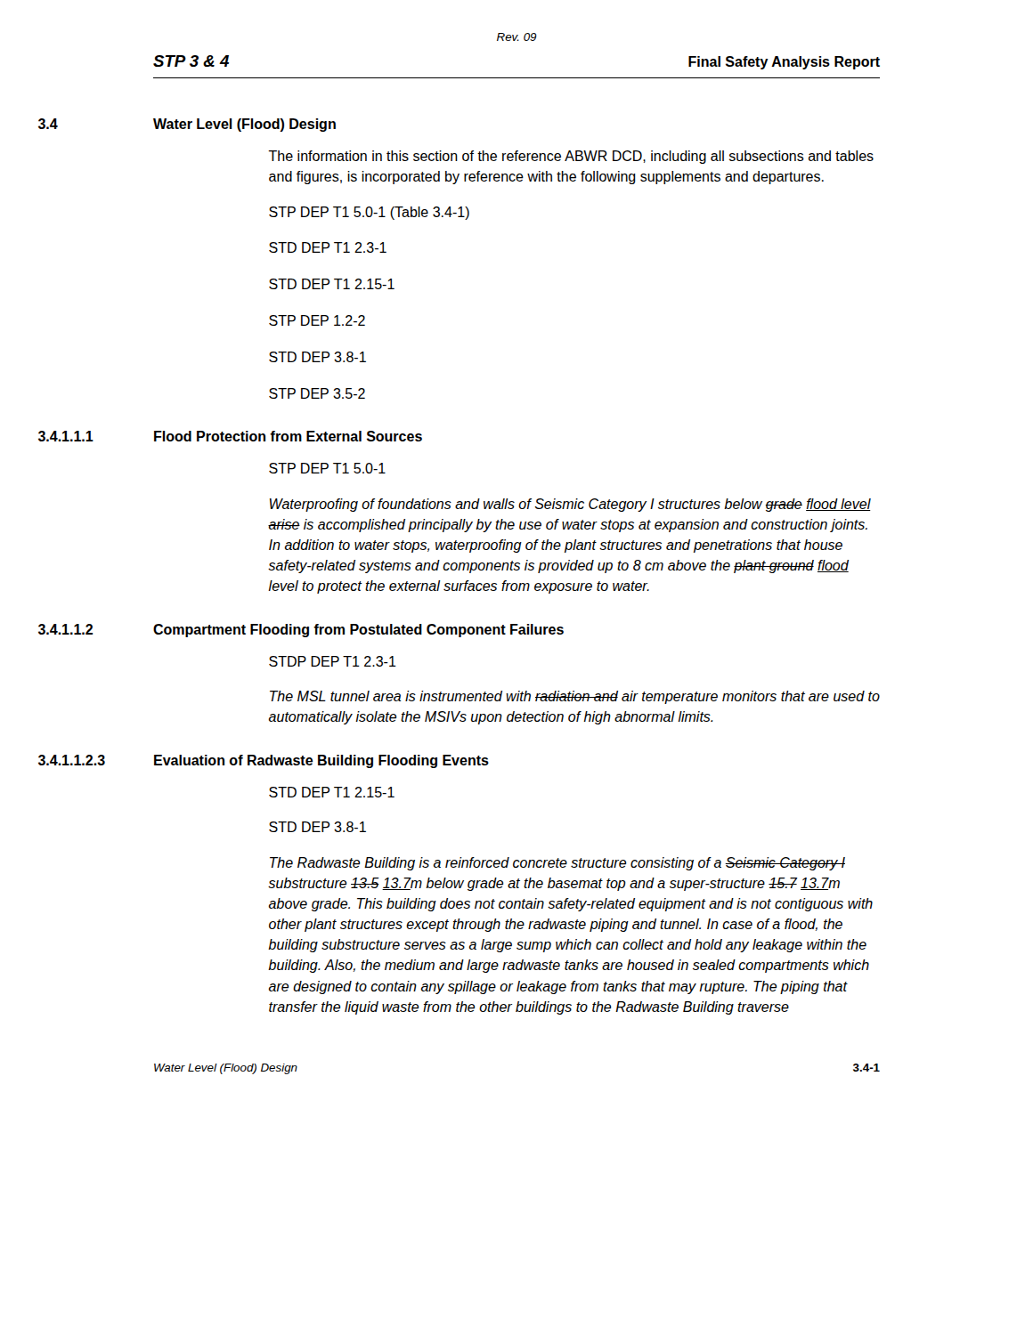Rev. 09
STP 3 & 4
Final Safety Analysis Report
3.4 Water Level (Flood) Design
The information in this section of the reference ABWR DCD, including all subsections and tables and figures, is incorporated by reference with the following supplements and departures.
STP DEP T1 5.0-1 (Table 3.4-1)
STD DEP T1 2.3-1
STD DEP T1 2.15-1
STP DEP 1.2-2
STD DEP 3.8-1
STP DEP 3.5-2
3.4.1.1.1 Flood Protection from External Sources
STP DEP T1 5.0-1
Waterproofing of foundations and walls of Seismic Category I structures below grade flood level arise is accomplished principally by the use of water stops at expansion and construction joints. In addition to water stops, waterproofing of the plant structures and penetrations that house safety-related systems and components is provided up to 8 cm above the plant ground flood level to protect the external surfaces from exposure to water.
3.4.1.1.2 Compartment Flooding from Postulated Component Failures
STDP DEP T1 2.3-1
The MSL tunnel area is instrumented with radiation and air temperature monitors that are used to automatically isolate the MSIVs upon detection of high abnormal limits.
3.4.1.1.2.3 Evaluation of Radwaste Building Flooding Events
STD DEP T1 2.15-1
STD DEP 3.8-1
The Radwaste Building is a reinforced concrete structure consisting of a Seismic Category I substructure 13.5 13.7m below grade at the basemat top and a super-structure 15.7 13.7m above grade. This building does not contain safety-related equipment and is not contiguous with other plant structures except through the radwaste piping and tunnel. In case of a flood, the building substructure serves as a large sump which can collect and hold any leakage within the building. Also, the medium and large radwaste tanks are housed in sealed compartments which are designed to contain any spillage or leakage from tanks that may rupture. The piping that transfer the liquid waste from the other buildings to the Radwaste Building traverse
Water Level (Flood) Design
3.4-1